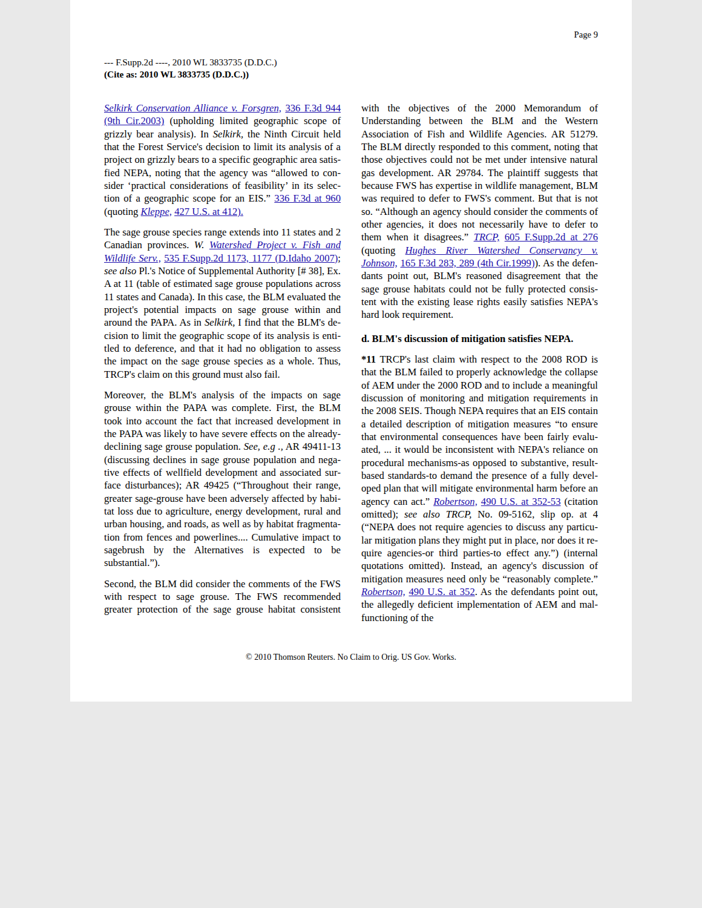Page 9
--- F.Supp.2d ----, 2010 WL 3833735 (D.D.C.)
(Cite as: 2010 WL 3833735 (D.D.C.))
Selkirk Conservation Alliance v. Forsgren, 336 F.3d 944 (9th Cir.2003) (upholding limited geographic scope of grizzly bear analysis). In Selkirk, the Ninth Circuit held that the Forest Service's decision to limit its analysis of a project on grizzly bears to a specific geographic area satisfied NEPA, noting that the agency was “allowed to consider ‘practical considerations of feasibility’ in its selection of a geographic scope for an EIS.” 336 F.3d at 960 (quoting Kleppe, 427 U.S. at 412).
The sage grouse species range extends into 11 states and 2 Canadian provinces. W. Watershed Project v. Fish and Wildlife Serv., 535 F.Supp.2d 1173, 1177 (D.Idaho 2007); see also Pl.'s Notice of Supplemental Authority [# 38], Ex. A at 11 (table of estimated sage grouse populations across 11 states and Canada). In this case, the BLM evaluated the project's potential impacts on sage grouse within and around the PAPA. As in Selkirk, I find that the BLM's decision to limit the geographic scope of its analysis is entitled to deference, and that it had no obligation to assess the impact on the sage grouse species as a whole. Thus, TRCP's claim on this ground must also fail.
Moreover, the BLM's analysis of the impacts on sage grouse within the PAPA was complete. First, the BLM took into account the fact that increased development in the PAPA was likely to have severe effects on the already-declining sage grouse population. See, e.g ., AR 49411-13 (discussing declines in sage grouse population and negative effects of wellfield development and associated surface disturbances); AR 49425 (“Throughout their range, greater sage-grouse have been adversely affected by habitat loss due to agriculture, energy development, rural and urban housing, and roads, as well as by habitat fragmentation from fences and powerlines.... Cumulative impact to sagebrush by the Alternatives is expected to be substantial.”).
Second, the BLM did consider the comments of the FWS with respect to sage grouse. The FWS recommended greater protection of the sage grouse habitat consistent with the objectives of the 2000 Memorandum of Understanding between the BLM and the Western Association of Fish and Wildlife Agencies. AR 51279. The BLM directly responded to this comment, noting that those objectives could not be met under intensive natural gas development. AR 29784. The plaintiff suggests that because FWS has expertise in wildlife management, BLM was required to defer to FWS's comment. But that is not so. “Although an agency should consider the comments of other agencies, it does not necessarily have to defer to them when it disagrees.” TRCP, 605 F.Supp.2d at 276 (quoting Hughes River Watershed Conservancy v. Johnson, 165 F.3d 283, 289 (4th Cir.1999)). As the defendants point out, BLM's reasoned disagreement that the sage grouse habitats could not be fully protected consistent with the existing lease rights easily satisfies NEPA's hard look requirement.
d. BLM's discussion of mitigation satisfies NEPA.
*11 TRCP's last claim with respect to the 2008 ROD is that the BLM failed to properly acknowledge the collapse of AEM under the 2000 ROD and to include a meaningful discussion of monitoring and mitigation requirements in the 2008 SEIS. Though NEPA requires that an EIS contain a detailed description of mitigation measures “to ensure that environmental consequences have been fairly evaluated, ... it would be inconsistent with NEPA's reliance on procedural mechanisms-as opposed to substantive, result-based standards-to demand the presence of a fully developed plan that will mitigate environmental harm before an agency can act.” Robertson, 490 U.S. at 352-53 (citation omitted); see also TRCP, No. 09-5162, slip op. at 4 (“NEPA does not require agencies to discuss any particular mitigation plans they might put in place, nor does it require agencies-or third parties-to effect any.”) (internal quotations omitted). Instead, an agency's discussion of mitigation measures need only be “reasonably complete.” Robertson, 490 U.S. at 352. As the defendants point out, the allegedly deficient implementation of AEM and malfunctioning of the
© 2010 Thomson Reuters. No Claim to Orig. US Gov. Works.